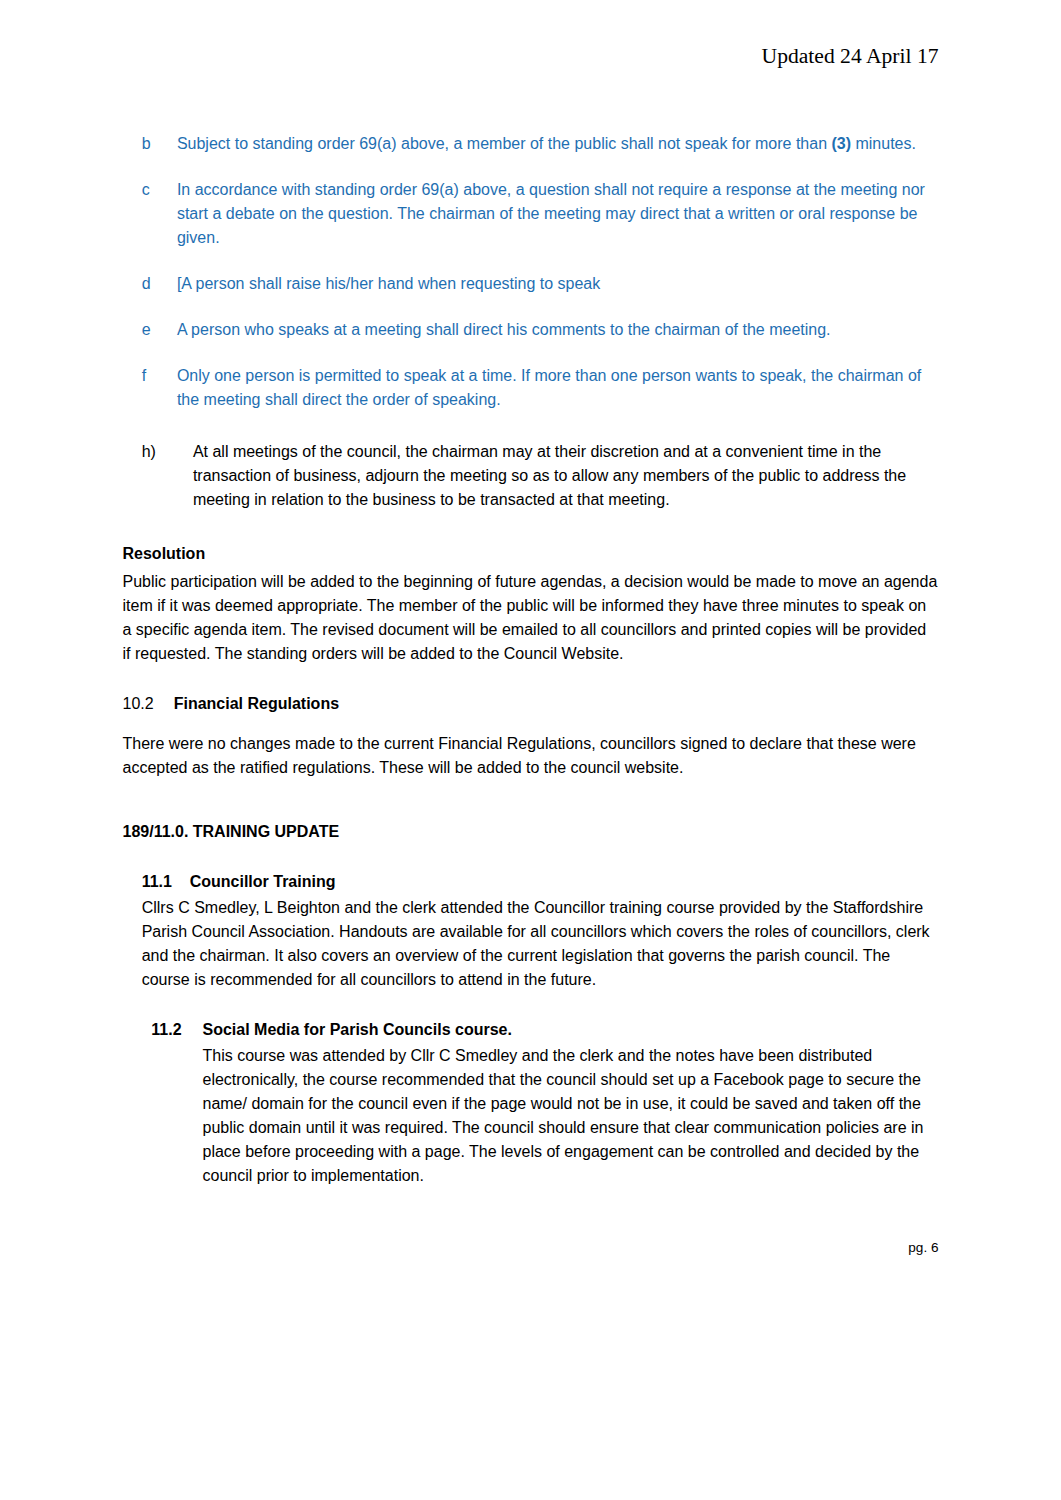Updated 24 April 17
b Subject to standing order 69(a) above, a member of the public shall not speak for more than (3) minutes.
c In accordance with standing order 69(a) above, a question shall not require a response at the meeting nor start a debate on the question. The chairman of the meeting may direct that a written or oral response be given.
d [A person shall raise his/her hand when requesting to speak
e A person who speaks at a meeting shall direct his comments to the chairman of the meeting.
f Only one person is permitted to speak at a time. If more than one person wants to speak, the chairman of the meeting shall direct the order of speaking.
h) At all meetings of the council, the chairman may at their discretion and at a convenient time in the transaction of business, adjourn the meeting so as to allow any members of the public to address the meeting in relation to the business to be transacted at that meeting.
Resolution
Public participation will be added to the beginning of future agendas, a decision would be made to move an agenda item if it was deemed appropriate. The member of the public will be informed they have three minutes to speak on a specific agenda item. The revised document will be emailed to all councillors and printed copies will be provided if requested. The standing orders will be added to the Council Website.
10.2 Financial Regulations
There were no changes made to the current Financial Regulations, councillors signed to declare that these were accepted as the ratified regulations. These will be added to the council website.
189/11.0. TRAINING UPDATE
11.1 Councillor Training
Cllrs C Smedley, L Beighton and the clerk attended the Councillor training course provided by the Staffordshire Parish Council Association. Handouts are available for all councillors which covers the roles of councillors, clerk and the chairman. It also covers an overview of the current legislation that governs the parish council. The course is recommended for all councillors to attend in the future.
11.2 Social Media for Parish Councils course.
This course was attended by Cllr C Smedley and the clerk and the notes have been distributed electronically, the course recommended that the council should set up a Facebook page to secure the name/ domain for the council even if the page would not be in use, it could be saved and taken off the public domain until it was required. The council should ensure that clear communication policies are in place before proceeding with a page. The levels of engagement can be controlled and decided by the council prior to implementation.
pg. 6